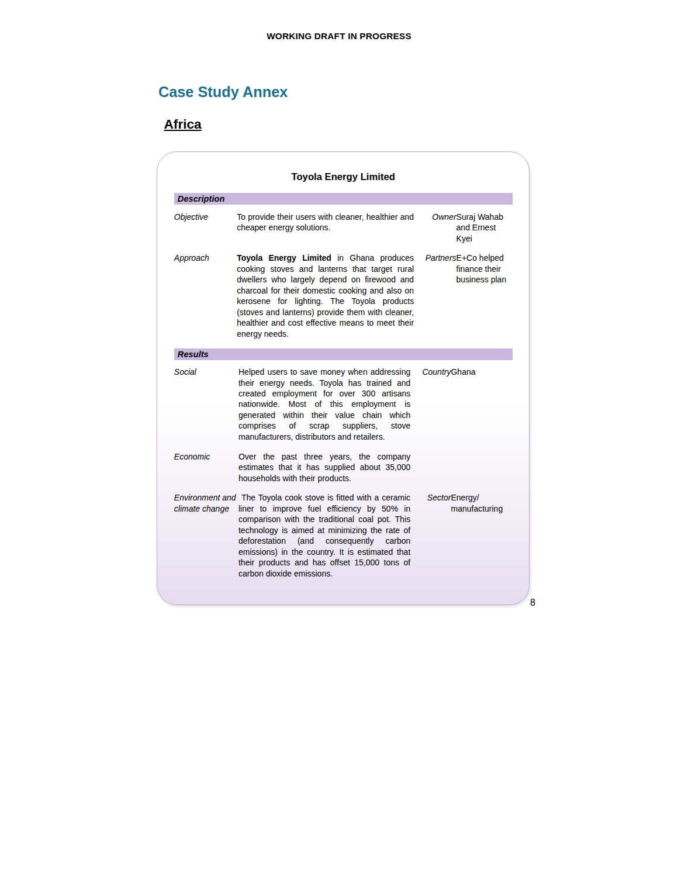WORKING DRAFT IN PROGRESS
Case Study Annex
Africa
Toyola Energy Limited
Description
| Objective | To provide their users with cleaner, healthier and cheaper energy solutions. | Owner | Suraj Wahab and Ernest Kyei |
| Approach | Toyola Energy Limited in Ghana produces cooking stoves and lanterns that target rural dwellers who largely depend on firewood and charcoal for their domestic cooking and also on kerosene for lighting. The Toyola products (stoves and lanterns) provide them with cleaner, healthier and cost effective means to meet their energy needs. | Partners | E+Co helped finance their business plan |
Results
| Social | Helped users to save money when addressing their energy needs. Toyola has trained and created employment for over 300 artisans nationwide. Most of this employment is generated within their value chain which comprises of scrap suppliers, stove manufacturers, distributors and retailers. | Country | Ghana |
| Economic | Over the past three years, the company estimates that it has supplied about 35,000 households with their products. | | |
| Environment and climate change | The Toyola cook stove is fitted with a ceramic liner to improve fuel efficiency by 50% in comparison with the traditional coal pot. This technology is aimed at minimizing the rate of deforestation (and consequently carbon emissions) in the country. It is estimated that their products and has offset 15,000 tons of carbon dioxide emissions. | Sector | Energy/ manufacturing |
8